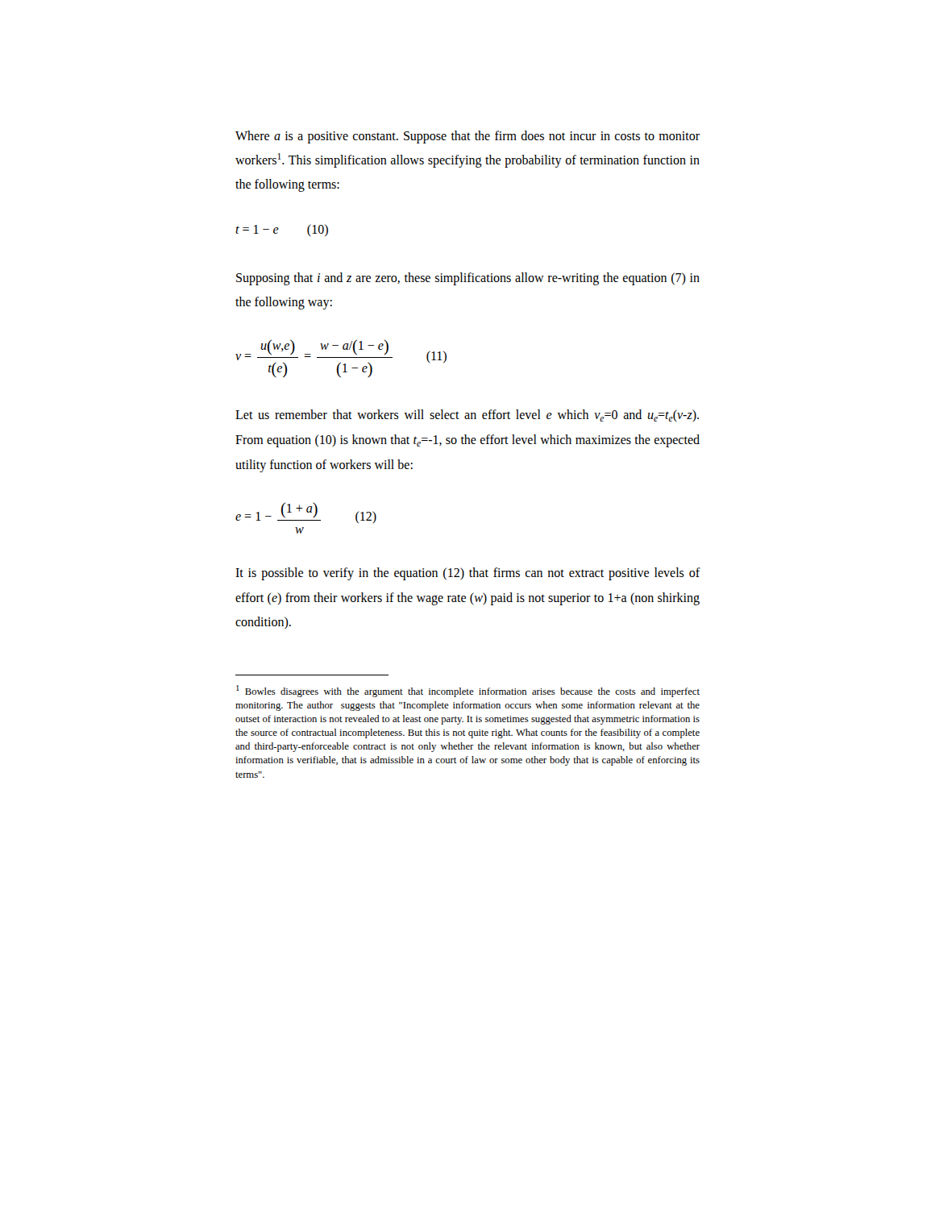Where a is a positive constant. Suppose that the firm does not incur in costs to monitor workers1. This simplification allows specifying the probability of termination function in the following terms:
t = 1 − e(10)
Supposing that i and z are zero, these simplifications allow re-writing the equation (7) in the following way:
v = u(w,e) t(e) = w − a/(1 − e) (1 − e) (11)
Let us remember that workers will select an effort level e which ve=0 and ue=te(v-z). From equation (10) is known that te=-1, so the effort level which maximizes the expected utility function of workers will be:
e = 1 − (1 + a) w (12)
It is possible to verify in the equation (12) that firms can not extract positive levels of effort (e) from their workers if the wage rate (w) paid is not superior to 1+a (non shirking condition).
1 Bowles disagrees with the argument that incomplete information arises because the costs and imperfect monitoring. The author suggests that "Incomplete information occurs when some information relevant at the outset of interaction is not revealed to at least one party. It is sometimes suggested that asymmetric information is the source of contractual incompleteness. But this is not quite right. What counts for the feasibility of a complete and third-party-enforceable contract is not only whether the relevant information is known, but also whether information is verifiable, that is admissible in a court of law or some other body that is capable of enforcing its terms".